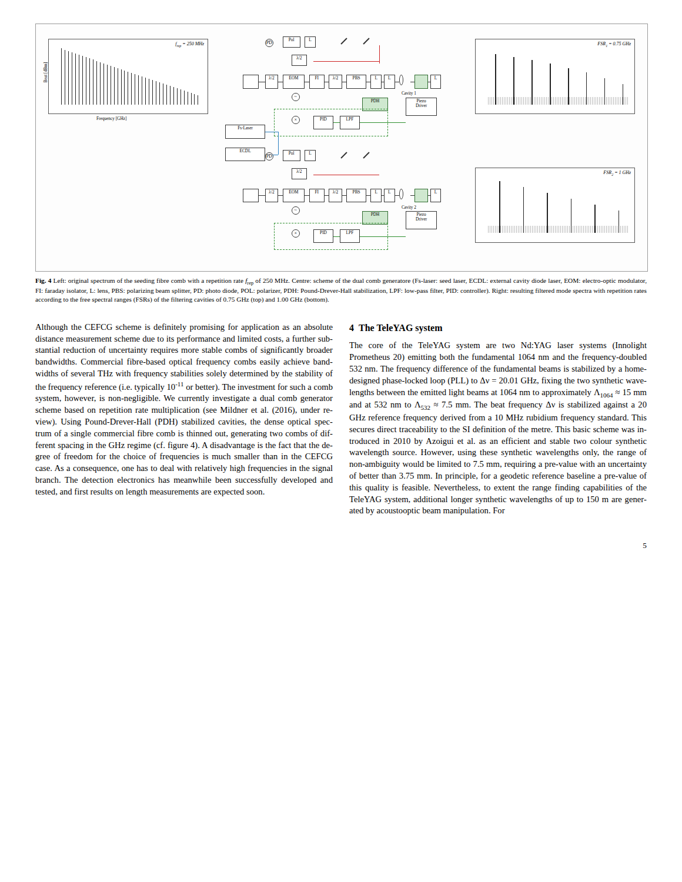frep = 250 MHz
Beat [dBm]
Frequency [GHz]
FSR1 = 0.75 GHz
FSR2 = 1 GHz
PD
Pol
L
λ/2
λ/2
EOM
FI
λ/2
PBS
L
L
L
Cavity 1
PDH
Piezo
Driver
~
×
PID
LPF
Fs-Laser
ECDL
PD
Pol
L
λ/2
λ/2
EOM
FI
λ/2
PBS
L
L
L
Cavity 2
PDH
Piezo
Driver
~
×
PID
LPF
Fig. 4 Left: original spectrum of the seeding fibre comb with a repetition rate frep of 250 MHz. Centre: scheme of the dual comb generatore (Fs-laser: seed laser, ECDL: external cavity diode laser, EOM: electro-optic modulator, FI: faraday isolator, L: lens, PBS: polarizing beam splitter, PD: photo diode, POL: polarizer, PDH: Pound-Drever-Hall stabilization, LPF: low-pass filter, PID: controller). Right: resulting filtered mode spectra with repetition rates according to the free spectral ranges (FSRs) of the filtering cavities of 0.75 GHz (top) and 1.00 GHz (bottom).
Although the CEFCG scheme is definitely promising for application as an absolute distance measurement scheme due to its performance and limited costs, a further substantial reduction of uncertainty requires more stable combs of significantly broader bandwidths. Commercial fibre-based optical frequency combs easily achieve bandwidths of several THz with frequency stabilities solely determined by the stability of the frequency reference (i.e. typically 10-11 or better). The investment for such a comb system, however, is non-negligible. We currently investigate a dual comb generator scheme based on repetition rate multiplication (see Mildner et al. (2016), under review). Using Pound-Drever-Hall (PDH) stabilized cavities, the dense optical spectrum of a single commercial fibre comb is thinned out, generating two combs of different spacing in the GHz regime (cf. figure 4). A disadvantage is the fact that the degree of freedom for the choice of frequencies is much smaller than in the CEFCG case. As a consequence, one has to deal with relatively high frequencies in the signal branch. The detection electronics has meanwhile been successfully developed and tested, and first results on length measurements are expected soon.
4 The TeleYAG system
The core of the TeleYAG system are two Nd:YAG laser systems (Innolight Prometheus 20) emitting both the fundamental 1064 nm and the frequency-doubled 532 nm. The frequency difference of the fundamental beams is stabilized by a home-designed phase-locked loop (PLL) to Δν = 20.01 GHz, fixing the two synthetic wavelengths between the emitted light beams at 1064 nm to approximately Λ1064 ≈ 15 mm and at 532 nm to Λ532 ≈ 7.5 mm. The beat frequency Δν is stabilized against a 20 GHz reference frequency derived from a 10 MHz rubidium frequency standard. This secures direct traceability to the SI definition of the metre. This basic scheme was introduced in 2010 by Azoigui et al. as an efficient and stable two colour synthetic wavelength source. However, using these synthetic wavelengths only, the range of non-ambiguity would be limited to 7.5 mm, requiring a pre-value with an uncertainty of better than 3.75 mm. In principle, for a geodetic reference baseline a pre-value of this quality is feasible. Nevertheless, to extent the range finding capabilities of the TeleYAG system, additional longer synthetic wavelengths of up to 150 m are generated by acoustooptic beam manipulation. For
5